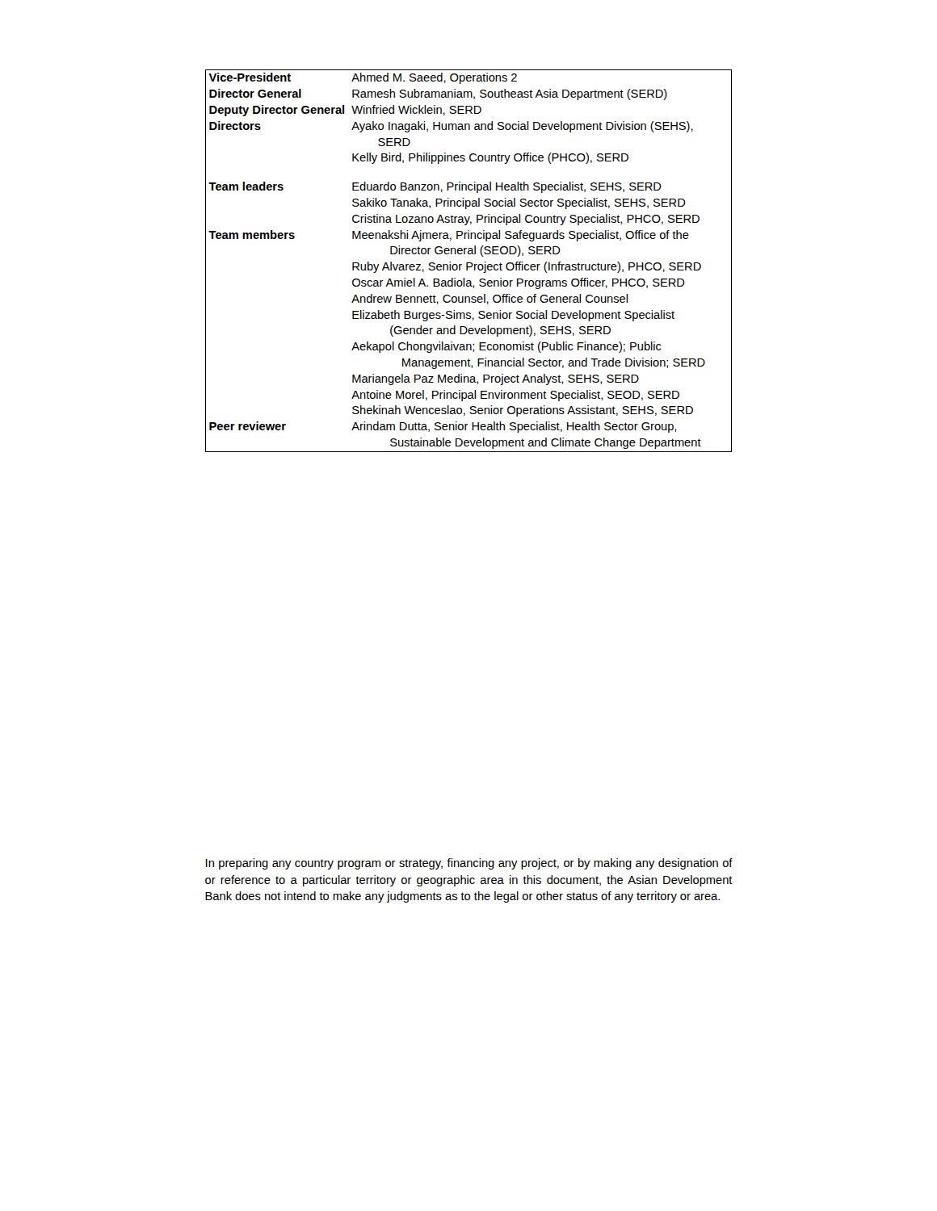| Vice-President | Ahmed M. Saeed, Operations 2 |
| Director General | Ramesh Subramaniam, Southeast Asia Department (SERD) |
| Deputy Director General | Winfried Wicklein, SERD |
| Directors | Ayako Inagaki, Human and Social Development Division (SEHS), SERD Kelly Bird, Philippines Country Office (PHCO), SERD |
| Team leaders | Eduardo Banzon, Principal Health Specialist, SEHS, SERD Sakiko Tanaka, Principal Social Sector Specialist, SEHS, SERD Cristina Lozano Astray, Principal Country Specialist, PHCO, SERD |
| Team members | Meenakshi Ajmera, Principal Safeguards Specialist, Office of the Director General (SEOD), SERD Ruby Alvarez, Senior Project Officer (Infrastructure), PHCO, SERD Oscar Amiel A. Badiola, Senior Programs Officer, PHCO, SERD Andrew Bennett, Counsel, Office of General Counsel Elizabeth Burges-Sims, Senior Social Development Specialist (Gender and Development), SEHS, SERD Aekapol Chongvilaivan; Economist (Public Finance); Public Management, Financial Sector, and Trade Division; SERD Mariangela Paz Medina, Project Analyst, SEHS, SERD Antoine Morel, Principal Environment Specialist, SEOD, SERD Shekinah Wenceslao, Senior Operations Assistant, SEHS, SERD |
| Peer reviewer | Arindam Dutta, Senior Health Specialist, Health Sector Group, Sustainable Development and Climate Change Department |
In preparing any country program or strategy, financing any project, or by making any designation of or reference to a particular territory or geographic area in this document, the Asian Development Bank does not intend to make any judgments as to the legal or other status of any territory or area.